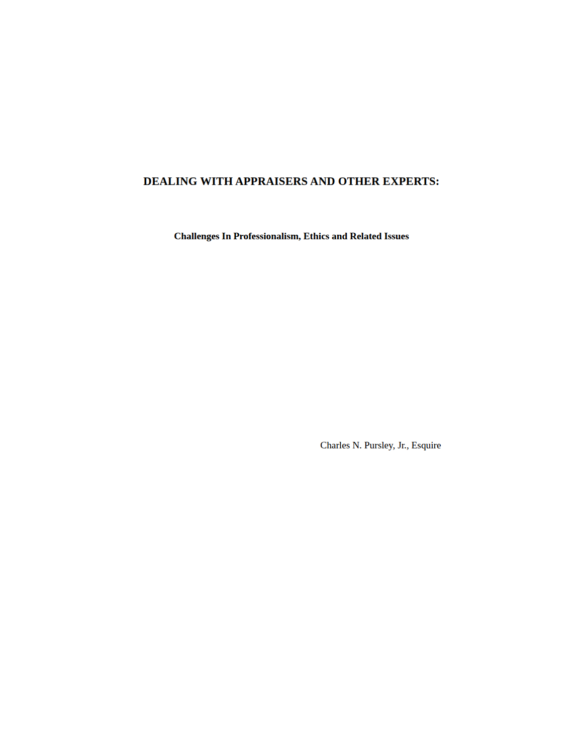DEALING WITH APPRAISERS AND OTHER EXPERTS:
Challenges In Professionalism, Ethics and Related Issues
Charles N. Pursley, Jr., Esquire